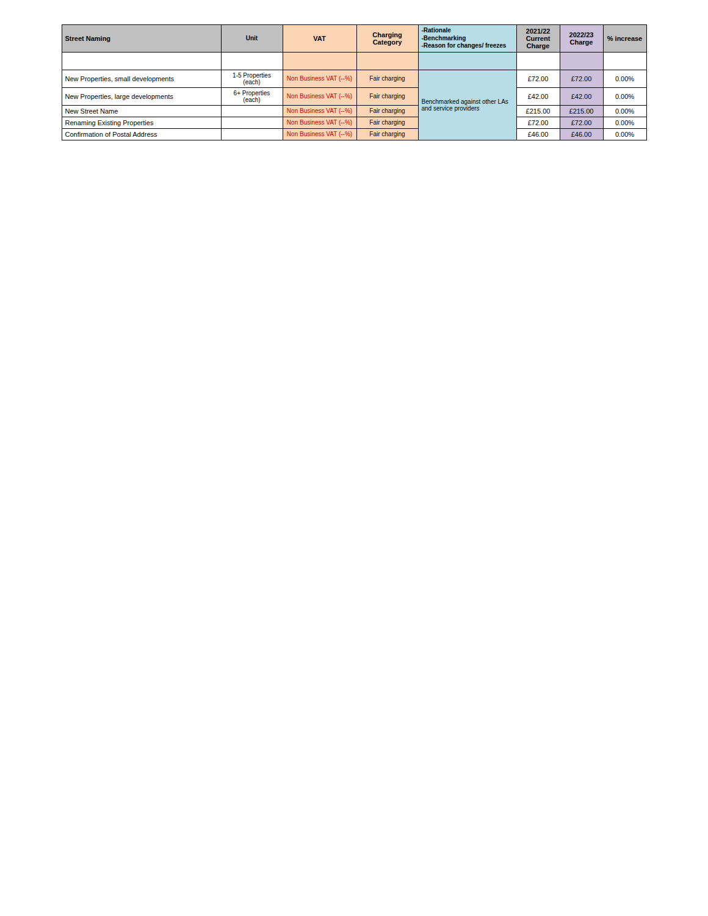| Street Naming | Unit | VAT | Charging Category | -Rationale -Benchmarking -Reason for changes/ freezes | 2021/22 Current Charge | 2022/23 Charge | % increase |
| --- | --- | --- | --- | --- | --- | --- | --- |
| New Properties, small developments | 1-5 Properties (each) | Non Business VAT (--%) | Fair charging | Benchmarked against other LAs and service providers | £72.00 | £72.00 | 0.00% |
| New Properties, large developments | 6+ Properties (each) | Non Business VAT (--%) | Fair charging | £42.00 | £42.00 | 0.00% |
| New Street Name | | Non Business VAT (--%) | Fair charging | £215.00 | £215.00 | 0.00% |
| Renaming Existing Properties | | Non Business VAT (--%) | Fair charging | £72.00 | £72.00 | 0.00% |
| Confirmation of Postal Address | | Non Business VAT (--%) | Fair charging | £46.00 | £46.00 | 0.00% |